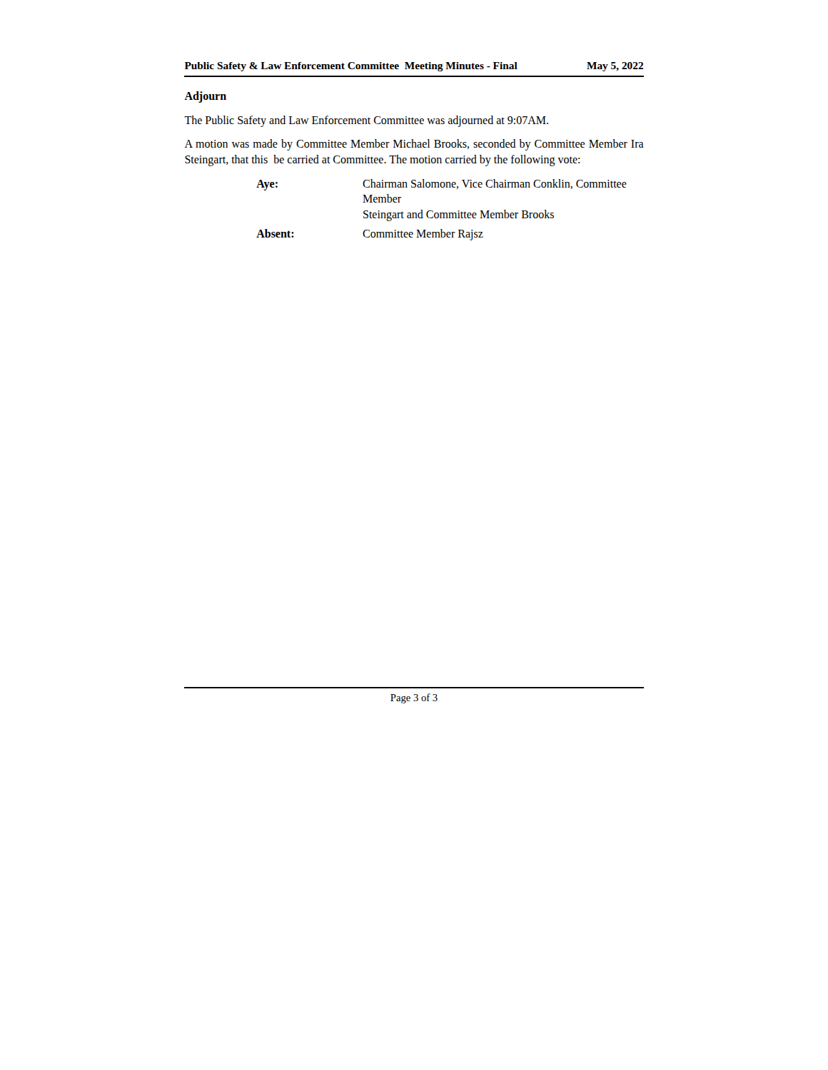Public Safety & Law Enforcement Committee Meeting Minutes - Final
May 5, 2022
Adjourn
The Public Safety and Law Enforcement Committee was adjourned at 9:07AM.
A motion was made by Committee Member Michael Brooks, seconded by Committee Member Ira Steingart, that this be carried at Committee. The motion carried by the following vote:
Aye:
Chairman Salomone, Vice Chairman Conklin, Committee Member Steingart and Committee Member Brooks
Absent:
Committee Member Rajsz
Page 3 of 3